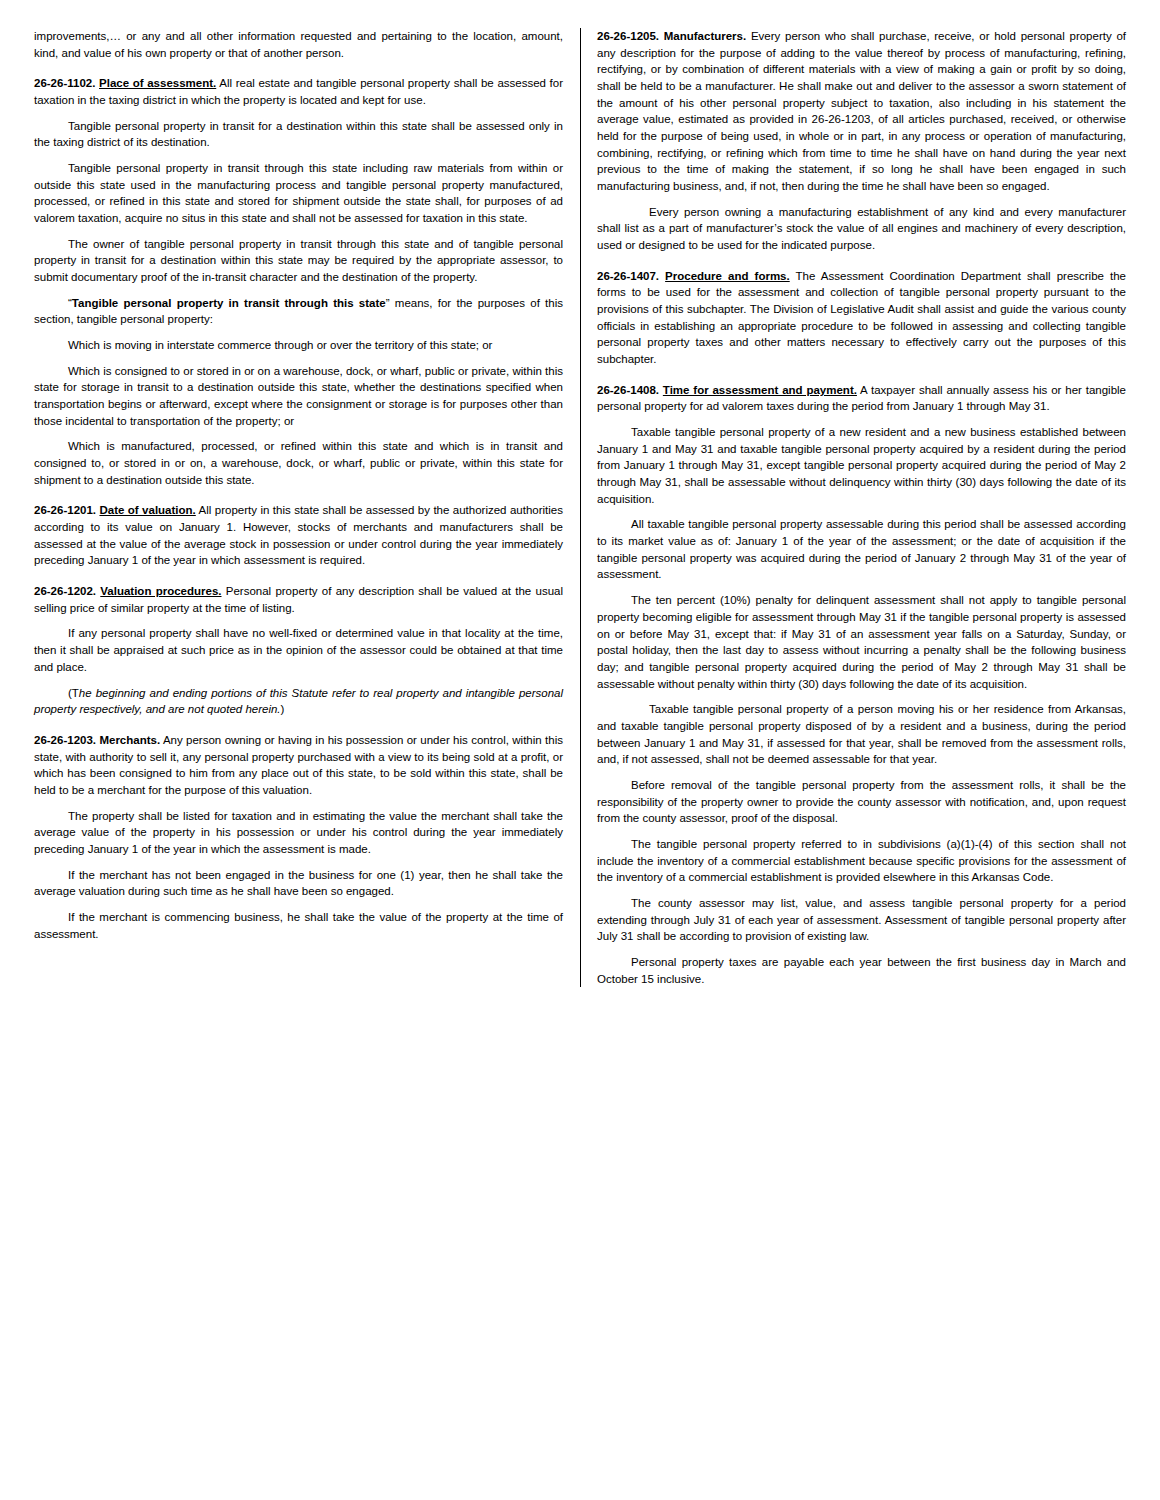improvements,… or any and all other information requested and pertaining to the location, amount, kind, and value of his own property or that of another person.
26-26-1102. Place of assessment. All real estate and tangible personal property shall be assessed for taxation in the taxing district in which the property is located and kept for use.
Tangible personal property in transit for a destination within this state shall be assessed only in the taxing district of its destination.
Tangible personal property in transit through this state including raw materials from within or outside this state used in the manufacturing process and tangible personal property manufactured, processed, or refined in this state and stored for shipment outside the state shall, for purposes of ad valorem taxation, acquire no situs in this state and shall not be assessed for taxation in this state.
The owner of tangible personal property in transit through this state and of tangible personal property in transit for a destination within this state may be required by the appropriate assessor, to submit documentary proof of the in-transit character and the destination of the property.
“Tangible personal property in transit through this state” means, for the purposes of this section, tangible personal property:
Which is moving in interstate commerce through or over the territory of this state; or
Which is consigned to or stored in or on a warehouse, dock, or wharf, public or private, within this state for storage in transit to a destination outside this state, whether the destinations specified when transportation begins or afterward, except where the consignment or storage is for purposes other than those incidental to transportation of the property; or
Which is manufactured, processed, or refined within this state and which is in transit and consigned to, or stored in or on, a warehouse, dock, or wharf, public or private, within this state for shipment to a destination outside this state.
26-26-1201. Date of valuation. All property in this state shall be assessed by the authorized authorities according to its value on January 1. However, stocks of merchants and manufacturers shall be assessed at the value of the average stock in possession or under control during the year immediately preceding January 1 of the year in which assessment is required.
26-26-1202. Valuation procedures. Personal property of any description shall be valued at the usual selling price of similar property at the time of listing.
If any personal property shall have no well-fixed or determined value in that locality at the time, then it shall be appraised at such price as in the opinion of the assessor could be obtained at that time and place.
(The beginning and ending portions of this Statute refer to real property and intangible personal property respectively, and are not quoted herein.)
26-26-1203. Merchants. Any person owning or having in his possession or under his control, within this state, with authority to sell it, any personal property purchased with a view to its being sold at a profit, or which has been consigned to him from any place out of this state, to be sold within this state, shall be held to be a merchant for the purpose of this valuation.
The property shall be listed for taxation and in estimating the value the merchant shall take the average value of the property in his possession or under his control during the year immediately preceding January 1 of the year in which the assessment is made.
If the merchant has not been engaged in the business for one (1) year, then he shall take the average valuation during such time as he shall have been so engaged.
If the merchant is commencing business, he shall take the value of the property at the time of assessment.
26-26-1205. Manufacturers. Every person who shall purchase, receive, or hold personal property of any description for the purpose of adding to the value thereof by process of manufacturing, refining, rectifying, or by combination of different materials with a view of making a gain or profit by so doing, shall be held to be a manufacturer. He shall make out and deliver to the assessor a sworn statement of the amount of his other personal property subject to taxation, also including in his statement the average value, estimated as provided in 26-26-1203, of all articles purchased, received, or otherwise held for the purpose of being used, in whole or in part, in any process or operation of manufacturing, combining, rectifying, or refining which from time to time he shall have on hand during the year next previous to the time of making the statement, if so long he shall have been engaged in such manufacturing business, and, if not, then during the time he shall have been so engaged.
Every person owning a manufacturing establishment of any kind and every manufacturer shall list as a part of manufacturer’s stock the value of all engines and machinery of every description, used or designed to be used for the indicated purpose.
26-26-1407. Procedure and forms. The Assessment Coordination Department shall prescribe the forms to be used for the assessment and collection of tangible personal property pursuant to the provisions of this subchapter. The Division of Legislative Audit shall assist and guide the various county officials in establishing an appropriate procedure to be followed in assessing and collecting tangible personal property taxes and other matters necessary to effectively carry out the purposes of this subchapter.
26-26-1408. Time for assessment and payment. A taxpayer shall annually assess his or her tangible personal property for ad valorem taxes during the period from January 1 through May 31.
Taxable tangible personal property of a new resident and a new business established between January 1 and May 31 and taxable tangible personal property acquired by a resident during the period from January 1 through May 31, except tangible personal property acquired during the period of May 2 through May 31, shall be assessable without delinquency within thirty (30) days following the date of its acquisition.
All taxable tangible personal property assessable during this period shall be assessed according to its market value as of: January 1 of the year of the assessment; or the date of acquisition if the tangible personal property was acquired during the period of January 2 through May 31 of the year of assessment.
The ten percent (10%) penalty for delinquent assessment shall not apply to tangible personal property becoming eligible for assessment through May 31 if the tangible personal property is assessed on or before May 31, except that: if May 31 of an assessment year falls on a Saturday, Sunday, or postal holiday, then the last day to assess without incurring a penalty shall be the following business day; and tangible personal property acquired during the period of May 2 through May 31 shall be assessable without penalty within thirty (30) days following the date of its acquisition.
Taxable tangible personal property of a person moving his or her residence from Arkansas, and taxable tangible personal property disposed of by a resident and a business, during the period between January 1 and May 31, if assessed for that year, shall be removed from the assessment rolls, and, if not assessed, shall not be deemed assessable for that year.
Before removal of the tangible personal property from the assessment rolls, it shall be the responsibility of the property owner to provide the county assessor with notification, and, upon request from the county assessor, proof of the disposal.
The tangible personal property referred to in subdivisions (a)(1)-(4) of this section shall not include the inventory of a commercial establishment because specific provisions for the assessment of the inventory of a commercial establishment is provided elsewhere in this Arkansas Code.
The county assessor may list, value, and assess tangible personal property for a period extending through July 31 of each year of assessment. Assessment of tangible personal property after July 31 shall be according to provision of existing law.
Personal property taxes are payable each year between the first business day in March and October 15 inclusive.